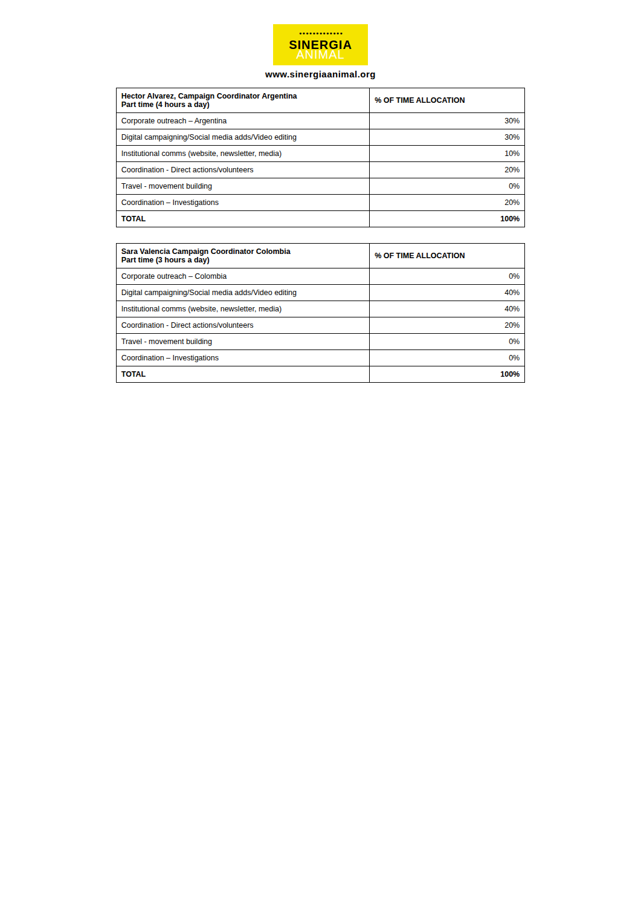•∙•∙•∙•∙•∙•∙• SINERGIA ANIMAL
www.sinergiaanimal.org
| Hector Alvarez, Campaign Coordinator Argentina Part time (4 hours a day) | % OF TIME ALLOCATION |
| --- | --- |
| Corporate outreach – Argentina | 30% |
| Digital campaigning/Social media adds/Video editing | 30% |
| Institutional comms (website, newsletter, media) | 10% |
| Coordination - Direct actions/volunteers | 20% |
| Travel - movement building | 0% |
| Coordination – Investigations | 20% |
| TOTAL | 100% |
| Sara Valencia Campaign Coordinator Colombia Part time (3 hours a day) | % OF TIME ALLOCATION |
| --- | --- |
| Corporate outreach – Colombia | 0% |
| Digital campaigning/Social media adds/Video editing | 40% |
| Institutional comms (website, newsletter, media) | 40% |
| Coordination - Direct actions/volunteers | 20% |
| Travel - movement building | 0% |
| Coordination – Investigations | 0% |
| TOTAL | 100% |